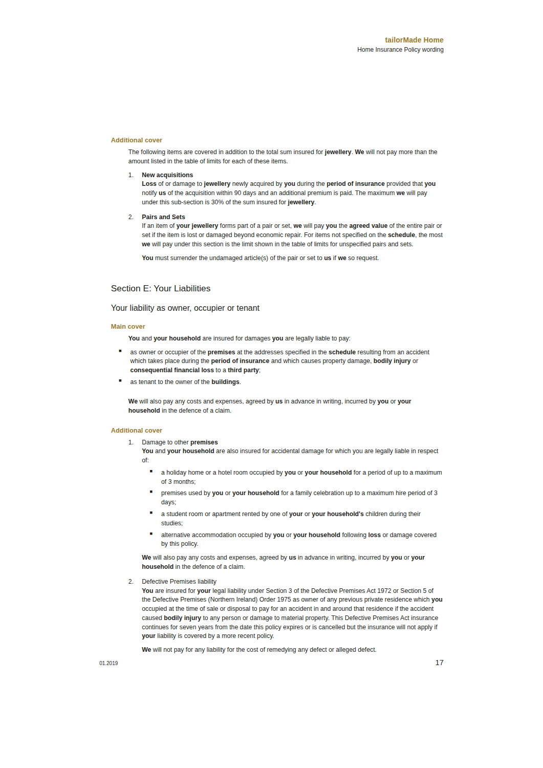tailorMade Home
Home Insurance Policy wording
Additional cover
The following items are covered in addition to the total sum insured for jewellery. We will not pay more than the amount listed in the table of limits for each of these items.
1. New acquisitions
Loss of or damage to jewellery newly acquired by you during the period of insurance provided that you notify us of the acquisition within 90 days and an additional premium is paid. The maximum we will pay under this sub-section is 30% of the sum insured for jewellery.
2. Pairs and Sets
If an item of your jewellery forms part of a pair or set, we will pay you the agreed value of the entire pair or set if the item is lost or damaged beyond economic repair. For items not specified on the schedule, the most we will pay under this section is the limit shown in the table of limits for unspecified pairs and sets.
You must surrender the undamaged article(s) of the pair or set to us if we so request.
Section E: Your Liabilities
Your liability as owner, occupier or tenant
Main cover
You and your household are insured for damages you are legally liable to pay:
as owner or occupier of the premises at the addresses specified in the schedule resulting from an accident which takes place during the period of insurance and which causes property damage, bodily injury or consequential financial loss to a third party;
as tenant to the owner of the buildings.
We will also pay any costs and expenses, agreed by us in advance in writing, incurred by you or your household in the defence of a claim.
Additional cover
1. Damage to other premises
You and your household are also insured for accidental damage for which you are legally liable in respect of:
a holiday home or a hotel room occupied by you or your household for a period of up to a maximum of 3 months;
premises used by you or your household for a family celebration up to a maximum hire period of 3 days;
a student room or apartment rented by one of your or your household's children during their studies;
alternative accommodation occupied by you or your household following loss or damage covered by this policy.
We will also pay any costs and expenses, agreed by us in advance in writing, incurred by you or your household in the defence of a claim.
2. Defective Premises liability
You are insured for your legal liability under Section 3 of the Defective Premises Act 1972 or Section 5 of the Defective Premises (Northern Ireland) Order 1975 as owner of any previous private residence which you occupied at the time of sale or disposal to pay for an accident in and around that residence if the accident caused bodily injury to any person or damage to material property. This Defective Premises Act insurance continues for seven years from the date this policy expires or is cancelled but the insurance will not apply if your liability is covered by a more recent policy.
We will not pay for any liability for the cost of remedying any defect or alleged defect.
01.2019 17